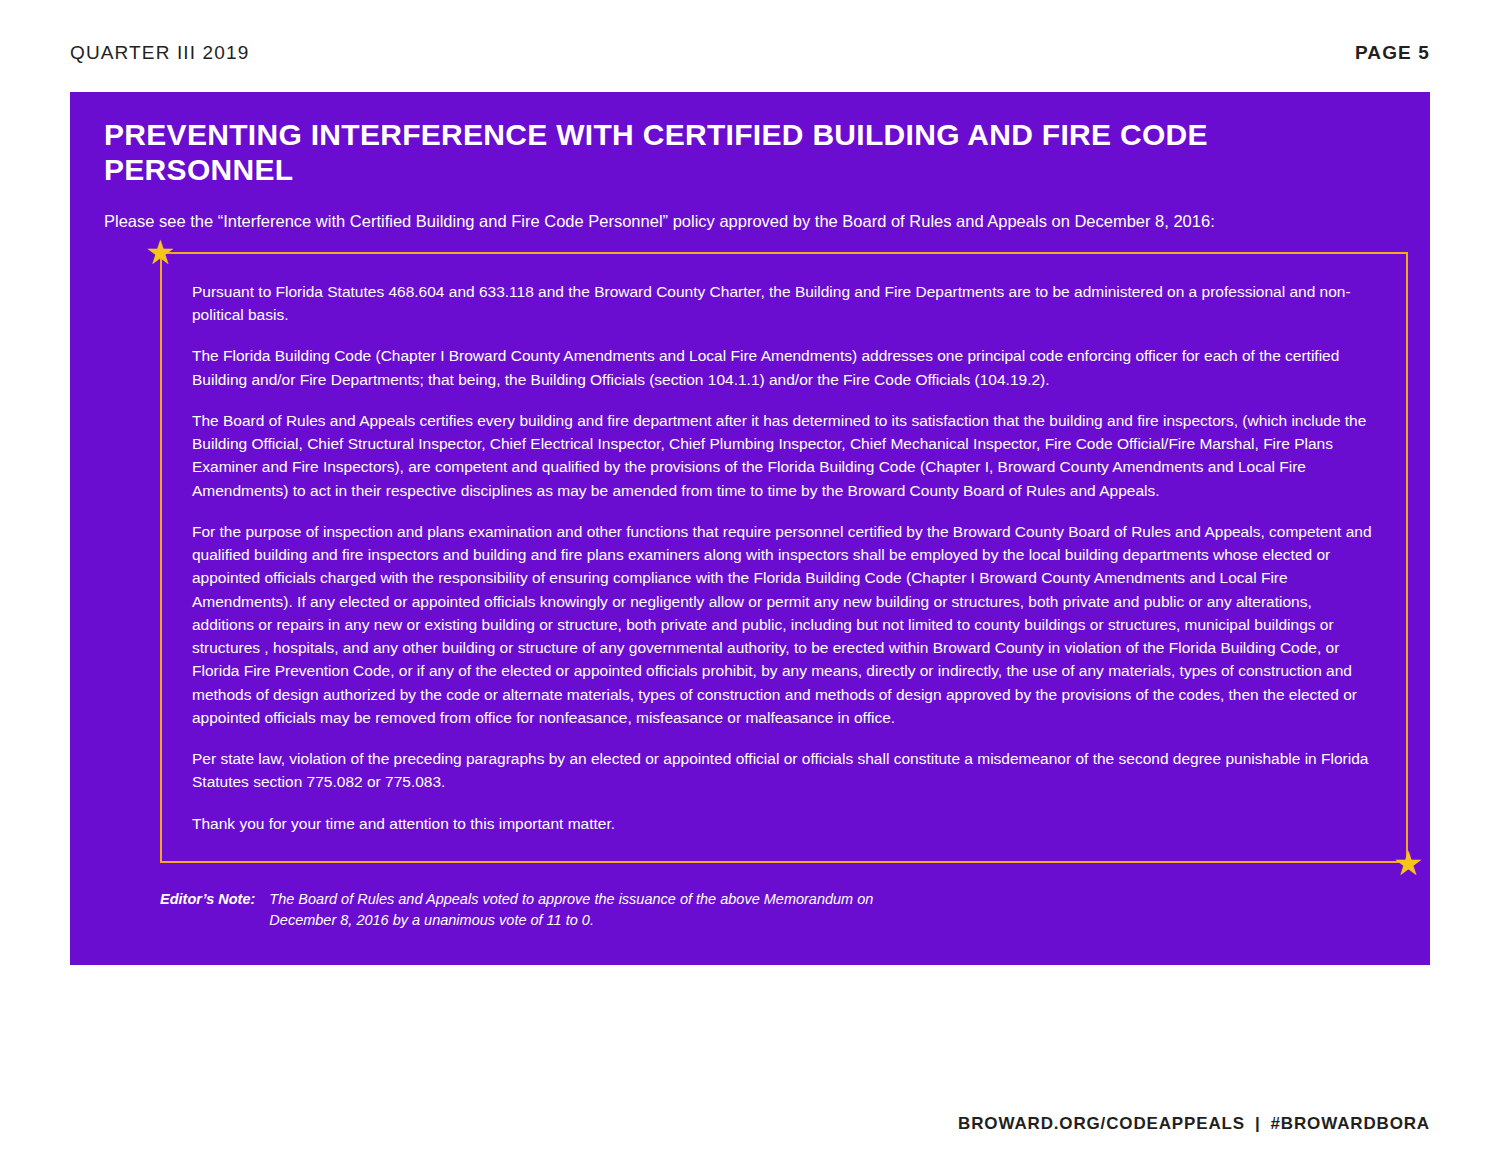QUARTER III 2019
PAGE 5
Preventing Interference with Certified Building and Fire Code Personnel
Please see the “Interference with Certified Building and Fire Code Personnel” policy approved by the Board of Rules and Appeals on December 8, 2016:
★
★
Pursuant to Florida Statutes 468.604 and 633.118 and the Broward County Charter, the Building and Fire Departments are to be administered on a professional and non-political basis.
The Florida Building Code (Chapter I Broward County Amendments and Local Fire Amendments) addresses one principal code enforcing officer for each of the certified Building and/or Fire Departments; that being, the Building Officials (section 104.1.1) and/or the Fire Code Officials (104.19.2).
The Board of Rules and Appeals certifies every building and fire department after it has determined to its satisfaction that the building and fire inspectors, (which include the Building Official, Chief Structural Inspector, Chief Electrical Inspector, Chief Plumbing Inspector, Chief Mechanical Inspector, Fire Code Official/Fire Marshal, Fire Plans Examiner and Fire Inspectors), are competent and qualified by the provisions of the Florida Building Code (Chapter I, Broward County Amendments and Local Fire Amendments) to act in their respective disciplines as may be amended from time to time by the Broward County Board of Rules and Appeals.
For the purpose of inspection and plans examination and other functions that require personnel certified by the Broward County Board of Rules and Appeals, competent and qualified building and fire inspectors and building and fire plans examiners along with inspectors shall be employed by the local building departments whose elected or appointed officials charged with the responsibility of ensuring compliance with the Florida Building Code (Chapter I Broward County Amendments and Local Fire Amendments). If any elected or appointed officials knowingly or negligently allow or permit any new building or structures, both private and public or any alterations, additions or repairs in any new or existing building or structure, both private and public, including but not limited to county buildings or structures, municipal buildings or structures , hospitals, and any other building or structure of any governmental authority, to be erected within Broward County in violation of the Florida Building Code, or Florida Fire Prevention Code, or if any of the elected or appointed officials prohibit, by any means, directly or indirectly, the use of any materials, types of construction and methods of design authorized by the code or alternate materials, types of construction and methods of design approved by the provisions of the codes, then the elected or appointed officials may be removed from office for nonfeasance, misfeasance or malfeasance in office.
Per state law, violation of the preceding paragraphs by an elected or appointed official or officials shall constitute a misdemeanor of the second degree punishable in Florida Statutes section 775.082 or 775.083.
Thank you for your time and attention to this important matter.
Editor’s Note:
The Board of Rules and Appeals voted to approve the issuance of the above Memorandum on
December 8, 2016 by a unanimous vote of 11 to 0.
BROWARD.ORG/CODEAPPEALS|#BROWARDBORA